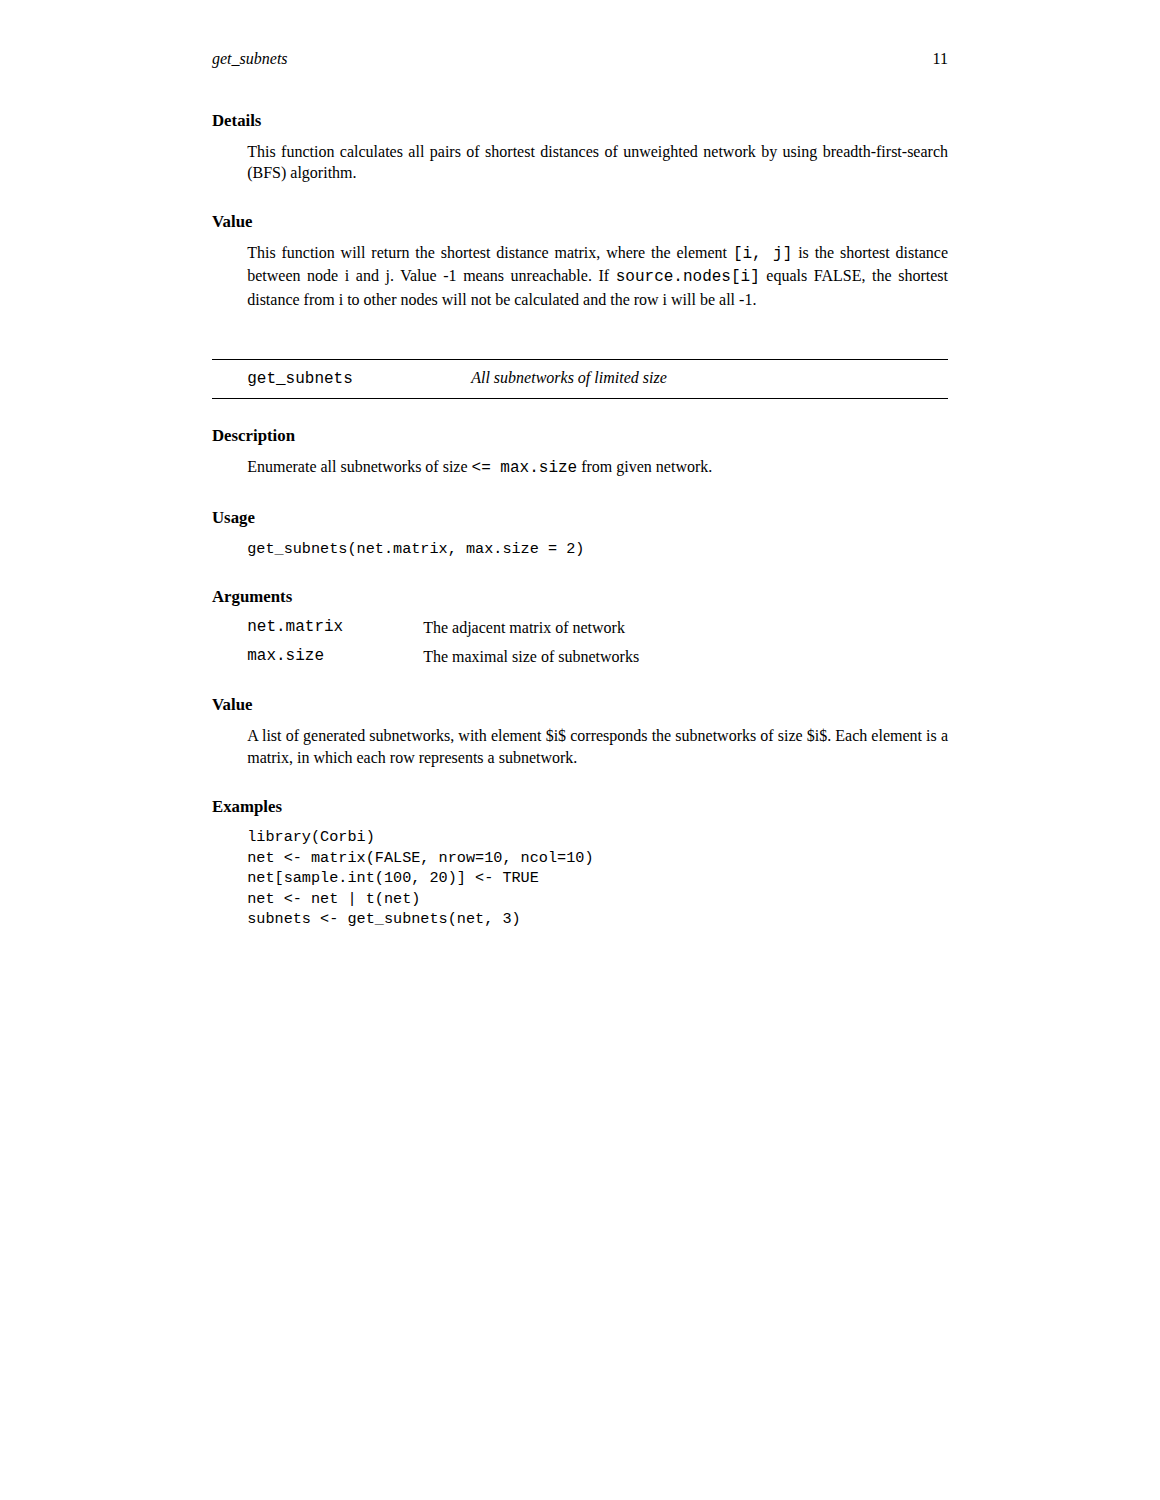get_subnets 11
Details
This function calculates all pairs of shortest distances of unweighted network by using breadth-first-search (BFS) algorithm.
Value
This function will return the shortest distance matrix, where the element [i, j] is the shortest distance between node i and j. Value -1 means unreachable. If source.nodes[i] equals FALSE, the shortest distance from i to other nodes will not be calculated and the row i will be all -1.
get_subnets All subnetworks of limited size
Description
Enumerate all subnetworks of size <= max.size from given network.
Usage
get_subnets(net.matrix, max.size = 2)
Arguments
net.matrix
The adjacent matrix of network
max.size
The maximal size of subnetworks
Value
A list of generated subnetworks, with element $i$ corresponds the subnetworks of size $i$. Each element is a matrix, in which each row represents a subnetwork.
Examples
library(Corbi)
net <- matrix(FALSE, nrow=10, ncol=10)
net[sample.int(100, 20)] <- TRUE
net <- net | t(net)
subnets <- get_subnets(net, 3)